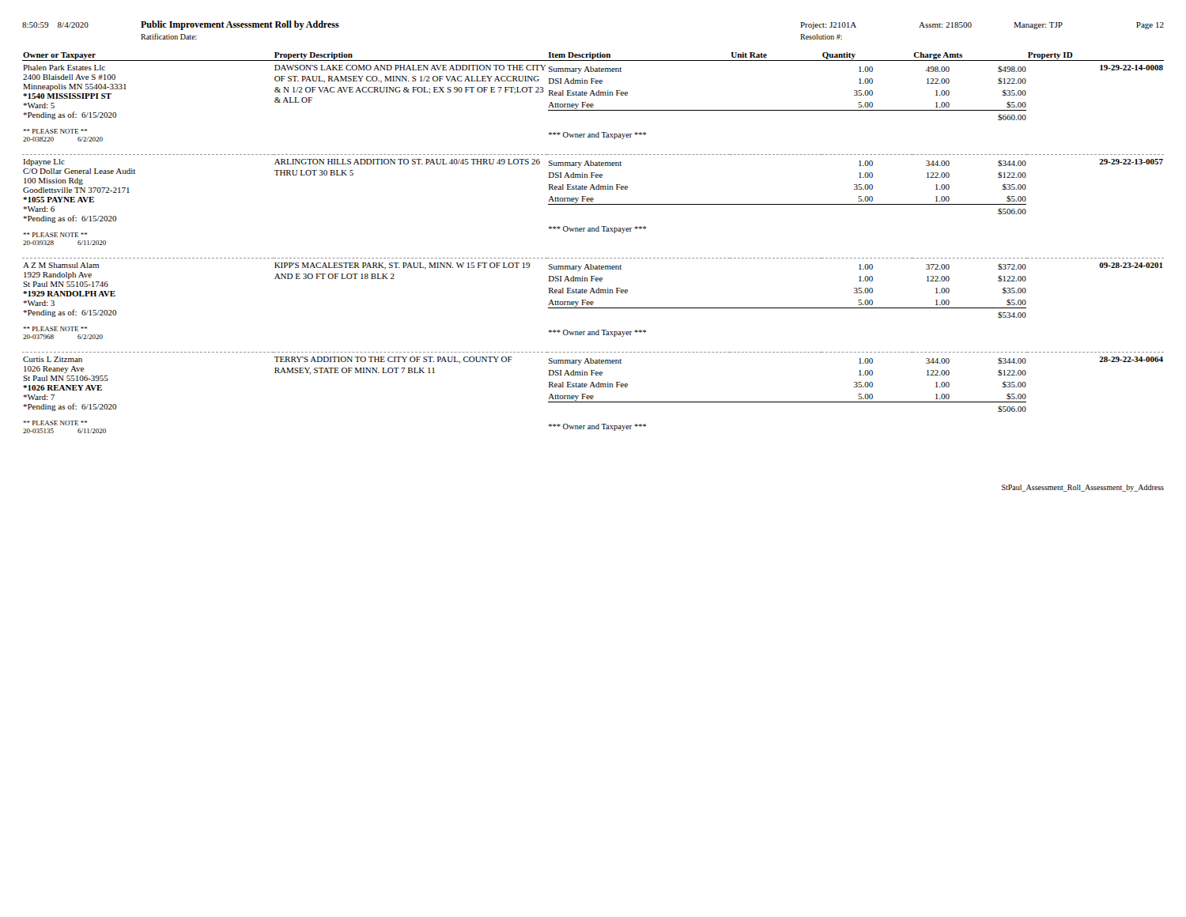8:50:59 8/4/2020
Public Improvement Assessment Roll by Address
Project: J2101A
Assmt: 218500
Manager: TJP
Page 12
Ratification Date:
Resolution #:
| Owner or Taxpayer | Property Description | Item Description | Unit Rate | Quantity | Charge Amts | Property ID |
| --- | --- | --- | --- | --- | --- | --- |
| Phalen Park Estates Llc 2400 Blaisdell Ave S #100 Minneapolis MN 55404-3331 *1540 MISSISSIPPI ST *Ward: 5 *Pending as of: 6/15/2020 ** PLEASE NOTE ** 20-038220 6/2/2020 | DAWSON'S LAKE COMO AND PHALEN AVE ADDITION TO THE CITY OF ST. PAUL, RAMSEY CO., MINN. S 1/2 OF VAC ALLEY ACCRUING & N 1/2 OF VAC AVE ACCRUING & FOL; EX S 90 FT OF E 7 FT;LOT 23 & ALL OF | / Summary Abatement / 1.00 / 498.00 / $498.00 / / DSI Admin Fee / 1.00 / 122.00 / $122.00 / / Real Estate Admin Fee / 35.00 / 1.00 / $35.00 / / Attorney Fee / 5.00 / 1.00 / $5.00 / / / / / $660.00 / *** Owner and Taxpayer *** | 19-29-22-14-0008 |
| Idpayne Llc C/O Dollar General Lease Audit 100 Mission Rdg Goodlettsville TN 37072-2171 *1055 PAYNE AVE *Ward: 6 *Pending as of: 6/15/2020 ** PLEASE NOTE ** 20-039328 6/11/2020 | ARLINGTON HILLS ADDITION TO ST. PAUL 40/45 THRU 49 LOTS 26 THRU LOT 30 BLK 5 | / Summary Abatement / 1.00 / 344.00 / $344.00 / / DSI Admin Fee / 1.00 / 122.00 / $122.00 / / Real Estate Admin Fee / 35.00 / 1.00 / $35.00 / / Attorney Fee / 5.00 / 1.00 / $5.00 / / / / / $506.00 / *** Owner and Taxpayer *** | 29-29-22-13-0057 |
| A Z M Shamsul Alam 1929 Randolph Ave St Paul MN 55105-1746 *1929 RANDOLPH AVE *Ward: 3 *Pending as of: 6/15/2020 ** PLEASE NOTE ** 20-037968 6/2/2020 | KIPP'S MACALESTER PARK, ST. PAUL, MINN. W 15 FT OF LOT 19 AND E 3O FT OF LOT 18 BLK 2 | / Summary Abatement / 1.00 / 372.00 / $372.00 / / DSI Admin Fee / 1.00 / 122.00 / $122.00 / / Real Estate Admin Fee / 35.00 / 1.00 / $35.00 / / Attorney Fee / 5.00 / 1.00 / $5.00 / / / / / $534.00 / *** Owner and Taxpayer *** | 09-28-23-24-0201 |
| Curtis L Zitzman 1026 Reaney Ave St Paul MN 55106-3955 *1026 REANEY AVE *Ward: 7 *Pending as of: 6/15/2020 ** PLEASE NOTE ** 20-035135 6/11/2020 | TERRY'S ADDITION TO THE CITY OF ST. PAUL, COUNTY OF RAMSEY, STATE OF MINN. LOT 7 BLK 11 | / Summary Abatement / 1.00 / 344.00 / $344.00 / / DSI Admin Fee / 1.00 / 122.00 / $122.00 / / Real Estate Admin Fee / 35.00 / 1.00 / $35.00 / / Attorney Fee / 5.00 / 1.00 / $5.00 / / / / / $506.00 / *** Owner and Taxpayer *** | 28-29-22-34-0064 |
StPaul_Assessment_Roll_Assessment_by_Address